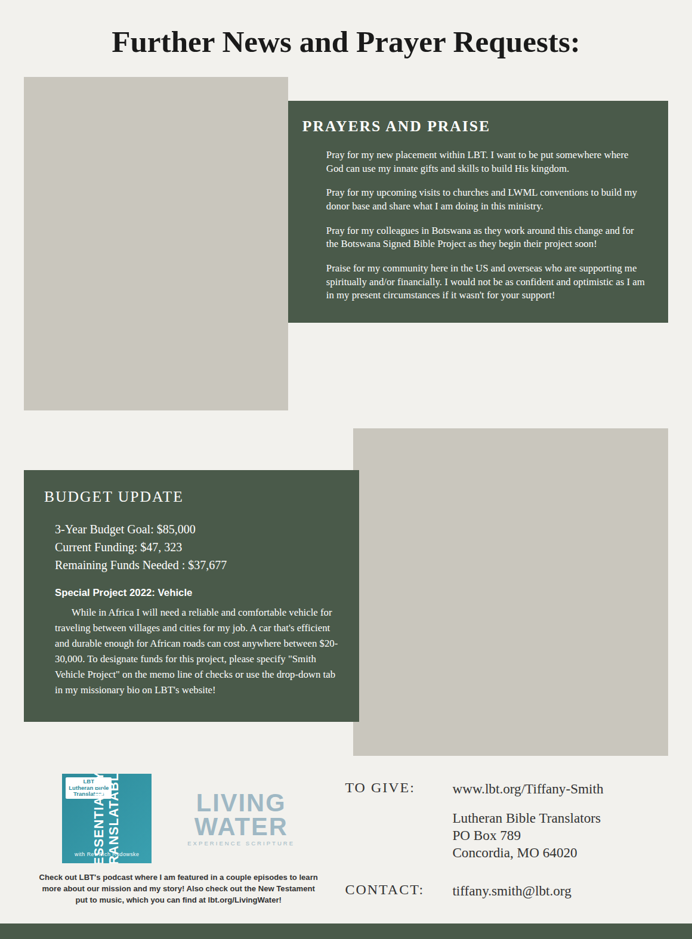Further News and Prayer Requests:
Prayers and Praise
Pray for my new placement within LBT. I want to be put somewhere where God can use my innate gifts and skills to build His kingdom.
Pray for my upcoming visits to churches and LWML conventions to build my donor base and share what I am doing in this ministry.
Pray for my colleagues in Botswana as they work around this change and for the Botswana Signed Bible Project as they begin their project soon!
Praise for my community here in the US and overseas who are supporting me spiritually and/or financially. I would not be as confident and optimistic as I am in my present circumstances if it wasn't for your support!
Budget Update
3-Year Budget Goal: $85,000
Current Funding: $47, 323
Remaining Funds Needed : $37,677
Special Project 2022: Vehicle
While in Africa I will need a reliable and comfortable vehicle for traveling between villages and cities for my job. A car that's efficient and durable enough for African roads can cost anywhere between $20-30,000. To designate funds for this project, please specify "Smith Vehicle Project" on the memo line of checks or use the drop-down tab in my missionary bio on LBT's website!
LBT
Lutheran Bible
Translators ESSENTIALLY
TRANSLATABLE with Rev Rich Rudowske
LIVING
WATER
EXPERIENCE SCRIPTURE
Check out LBT's podcast where I am featured in a couple episodes to learn more about our mission and my story! Also check out the New Testament put to music, which you can find at lbt.org/LivingWater!
TO GIVE:
www.lbt.org/Tiffany-Smith
Lutheran Bible Translators
PO Box 789
Concordia, MO 64020
CONTACT:
tiffany.smith@lbt.org